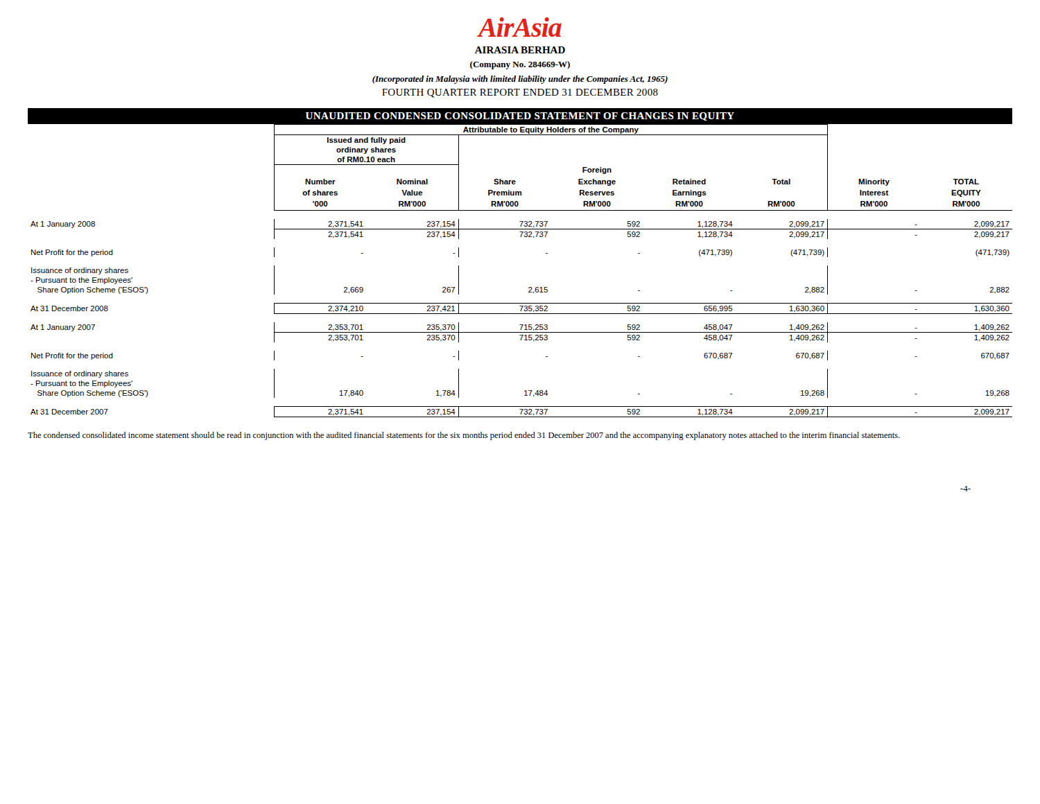Air Asia
AIRASIA BERHAD
(Company No. 284669-W)
(Incorporated in Malaysia with limited liability under the Companies Act, 1965)
FOURTH QUARTER REPORT ENDED 31 DECEMBER 2008
UNAUDITED CONDENSED CONSOLIDATED STATEMENT OF CHANGES IN EQUITY
| | Attributable to Equity Holders of the Company | | |
| | Issued and fully paid | | | | | | |
| | ordinary shares | | | | | | |
| | of RM0.10 each | | | | | | |
| | | | | Foreign | | | | |
| | Number | Nominal | Share | Exchange | Retained | Total | Minority | TOTAL |
| | of shares | Value | Premium | Reserves | Earnings | | Interest | EQUITY |
| | '000 | RM'000 | RM'000 | RM'000 | RM'000 | RM'000 | RM'000 | RM'000 |
| At 1 January 2008 | 2,371,541 | 237,154 | 732,737 | 592 | 1,128,734 | 2,099,217 | - | 2,099,217 |
| | 2,371,541 | 237,154 | 732,737 | 592 | 1,128,734 | 2,099,217 | - | 2,099,217 |
| Net Profit for the period | - | - | - | - | (471,739) | (471,739) | | (471,739) |
| Issuance of ordinary shares | | | | | | | | |
| - Pursuant to the Employees' | | | | | | | | |
| Share Option Scheme ('ESOS') | 2,669 | 267 | 2,615 | - | - | 2,882 | - | 2,882 |
| At 31 December 2008 | 2,374,210 | 237,421 | 735,352 | 592 | 656,995 | 1,630,360 | - | 1,630,360 |
| At 1 January 2007 | 2,353,701 | 235,370 | 715,253 | 592 | 458,047 | 1,409,262 | - | 1,409,262 |
| | 2,353,701 | 235,370 | 715,253 | 592 | 458,047 | 1,409,262 | - | 1,409,262 |
| Net Profit for the period | - | - | - | - | 670,687 | 670,687 | - | 670,687 |
| Issuance of ordinary shares | | | | | | | | |
| - Pursuant to the Employees' | | | | | | | | |
| Share Option Scheme ('ESOS') | 17,840 | 1,784 | 17,484 | - | - | 19,268 | - | 19,268 |
| At 31 December 2007 | 2,371,541 | 237,154 | 732,737 | 592 | 1,128,734 | 2,099,217 | - | 2,099,217 |
The condensed consolidated income statement should be read in conjunction with the audited financial statements for the six months period ended 31 December 2007 and the accompanying explanatory notes attached to the interim financial statements.
-4-